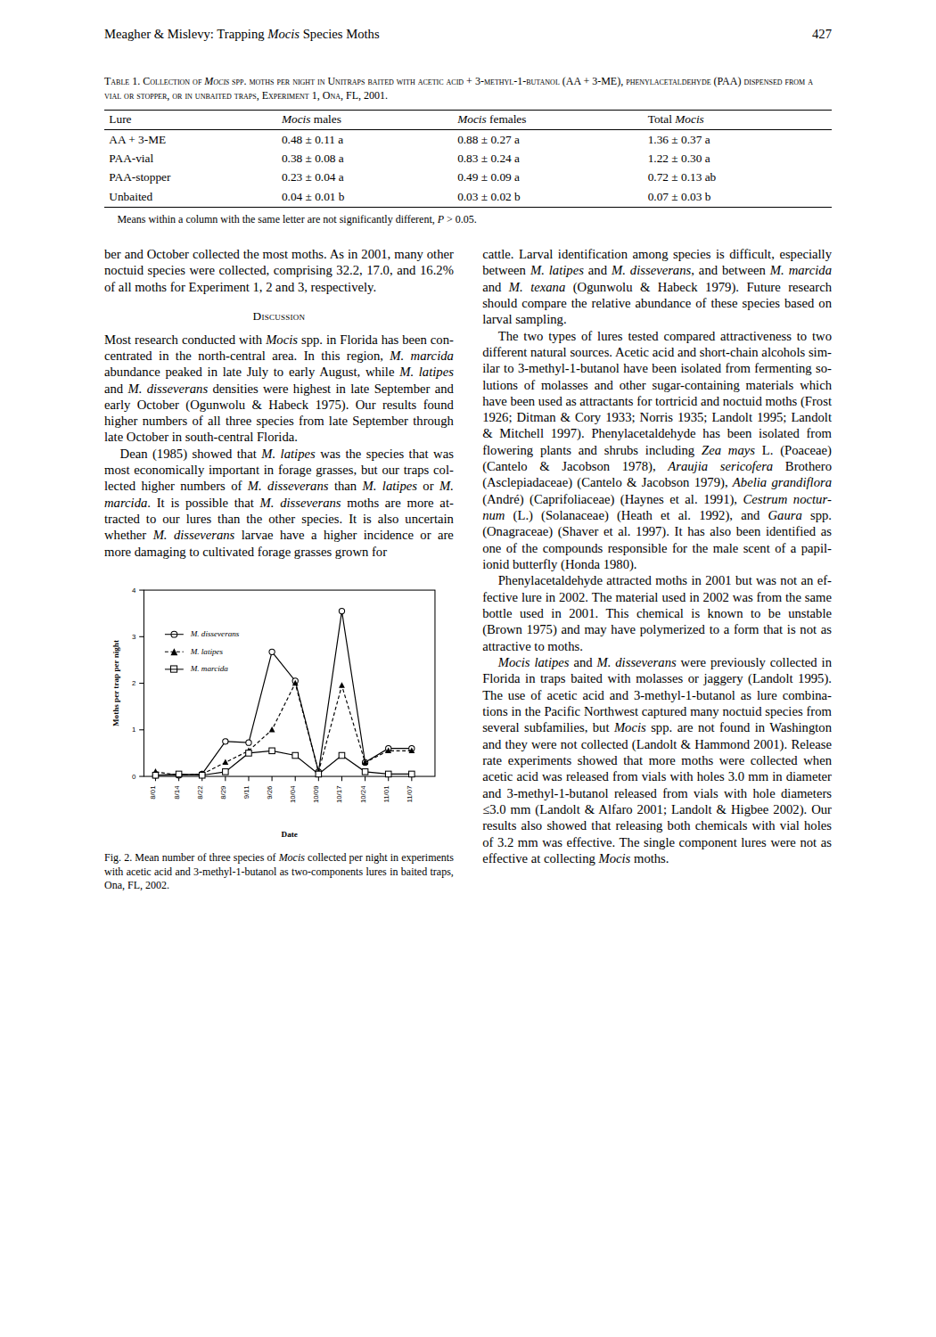Meagher & Mislevy: Trapping Mocis Species Moths 427
Table 1. Collection of Mocis spp. moths per night in Unitraps baited with acetic acid + 3-methyl-1-butanol (AA + 3-ME), phenylacetaldehyde (PAA) dispensed from a vial or stopper, or in unbaited traps, Experiment 1, Ona, FL, 2001.
| Lure | Mocis males | Mocis females | Total Mocis |
| --- | --- | --- | --- |
| AA + 3-ME | 0.48 ± 0.11 a | 0.88 ± 0.27 a | 1.36 ± 0.37 a |
| PAA-vial | 0.38 ± 0.08 a | 0.83 ± 0.24 a | 1.22 ± 0.30 a |
| PAA-stopper | 0.23 ± 0.04 a | 0.49 ± 0.09 a | 0.72 ± 0.13 ab |
| Unbaited | 0.04 ± 0.01 b | 0.03 ± 0.02 b | 0.07 ± 0.03 b |
Means within a column with the same letter are not significantly different, P > 0.05.
ber and October collected the most moths. As in 2001, many other noctuid species were collected, comprising 32.2, 17.0, and 16.2% of all moths for Experiment 1, 2 and 3, respectively.
Discussion
Most research conducted with Mocis spp. in Florida has been concentrated in the north-central area. In this region, M. marcida abundance peaked in late July to early August, while M. latipes and M. disseverans densities were highest in late September and early October (Ogunwolu & Habeck 1975). Our results found higher numbers of all three species from late September through late October in south-central Florida.
Dean (1985) showed that M. latipes was the species that was most economically important in forage grasses, but our traps collected higher numbers of M. disseverans than M. latipes or M. marcida. It is possible that M. disseverans moths are more attracted to our lures than the other species. It is also uncertain whether M. disseverans larvae have a higher incidence or are more damaging to cultivated forage grasses grown for
0 1 2 3 4 Moths per trap per night 8/01 8/14 8/22 8/29 9/11 9/26 10/04 10/09 10/17 10/24 11/01 11/07 Date M. disseverans M. latipes M. marcida
Fig. 2. Mean number of three species of Mocis collected per night in experiments with acetic acid and 3-methyl-1-butanol as two-components lures in baited traps, Ona, FL, 2002.
cattle. Larval identification among species is difficult, especially between M. latipes and M. disseverans, and between M. marcida and M. texana (Ogunwolu & Habeck 1979). Future research should compare the relative abundance of these species based on larval sampling.
The two types of lures tested compared attractiveness to two different natural sources. Acetic acid and short-chain alcohols similar to 3-methyl-1-butanol have been isolated from fermenting solutions of molasses and other sugar-containing materials which have been used as attractants for tortricid and noctuid moths (Frost 1926; Ditman & Cory 1933; Norris 1935; Landolt 1995; Landolt & Mitchell 1997). Phenylacetaldehyde has been isolated from flowering plants and shrubs including Zea mays L. (Poaceae) (Cantelo & Jacobson 1978), Araujia sericofera Brothero (Asclepiadaceae) (Cantelo & Jacobson 1979), Abelia grandiflora (André) (Caprifoliaceae) (Haynes et al. 1991), Cestrum nocturnum (L.) (Solanaceae) (Heath et al. 1992), and Gaura spp. (Onagraceae) (Shaver et al. 1997). It has also been identified as one of the compounds responsible for the male scent of a papilionid butterfly (Honda 1980).
Phenylacetaldehyde attracted moths in 2001 but was not an effective lure in 2002. The material used in 2002 was from the same bottle used in 2001. This chemical is known to be unstable (Brown 1975) and may have polymerized to a form that is not as attractive to moths.
Mocis latipes and M. disseverans were previously collected in Florida in traps baited with molasses or jaggery (Landolt 1995). The use of acetic acid and 3-methyl-1-butanol as lure combinations in the Pacific Northwest captured many noctuid species from several subfamilies, but Mocis spp. are not found in Washington and they were not collected (Landolt & Hammond 2001). Release rate experiments showed that more moths were collected when acetic acid was released from vials with holes 3.0 mm in diameter and 3-methyl-1-butanol released from vials with hole diameters ≤3.0 mm (Landolt & Alfaro 2001; Landolt & Higbee 2002). Our results also showed that releasing both chemicals with vial holes of 3.2 mm was effective. The single component lures were not as effective at collecting Mocis moths.